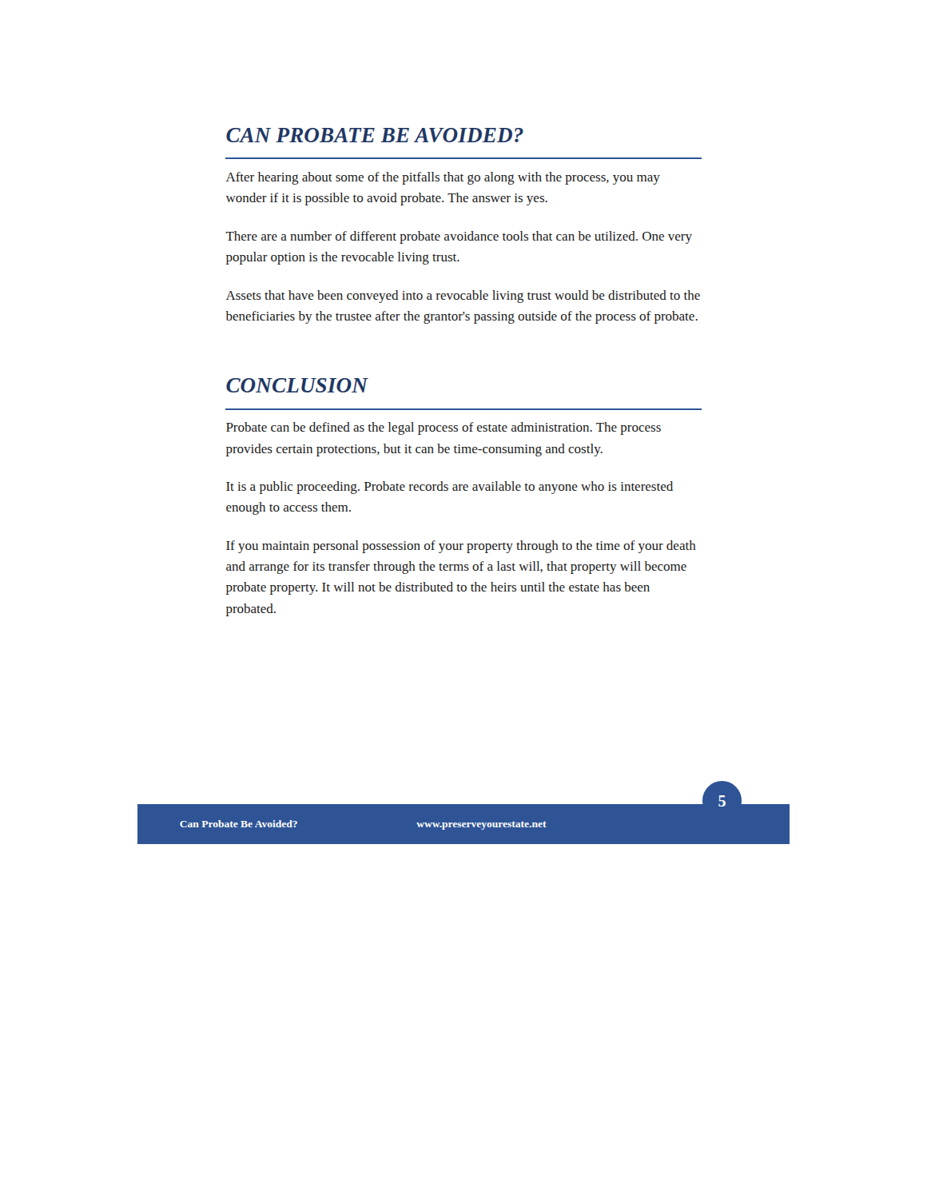CAN PROBATE BE AVOIDED?
After hearing about some of the pitfalls that go along with the process, you may wonder if it is possible to avoid probate. The answer is yes.
There are a number of different probate avoidance tools that can be utilized. One very popular option is the revocable living trust.
Assets that have been conveyed into a revocable living trust would be distributed to the beneficiaries by the trustee after the grantor's passing outside of the process of probate.
CONCLUSION
Probate can be defined as the legal process of estate administration. The process provides certain protections, but it can be time-consuming and costly.
It is a public proceeding. Probate records are available to anyone who is interested enough to access them.
If you maintain personal possession of your property through to the time of your death and arrange for its transfer through the terms of a last will, that property will become probate property. It will not be distributed to the heirs until the estate has been probated.
5
Can Probate Be Avoided? www.preserveyourestate.net